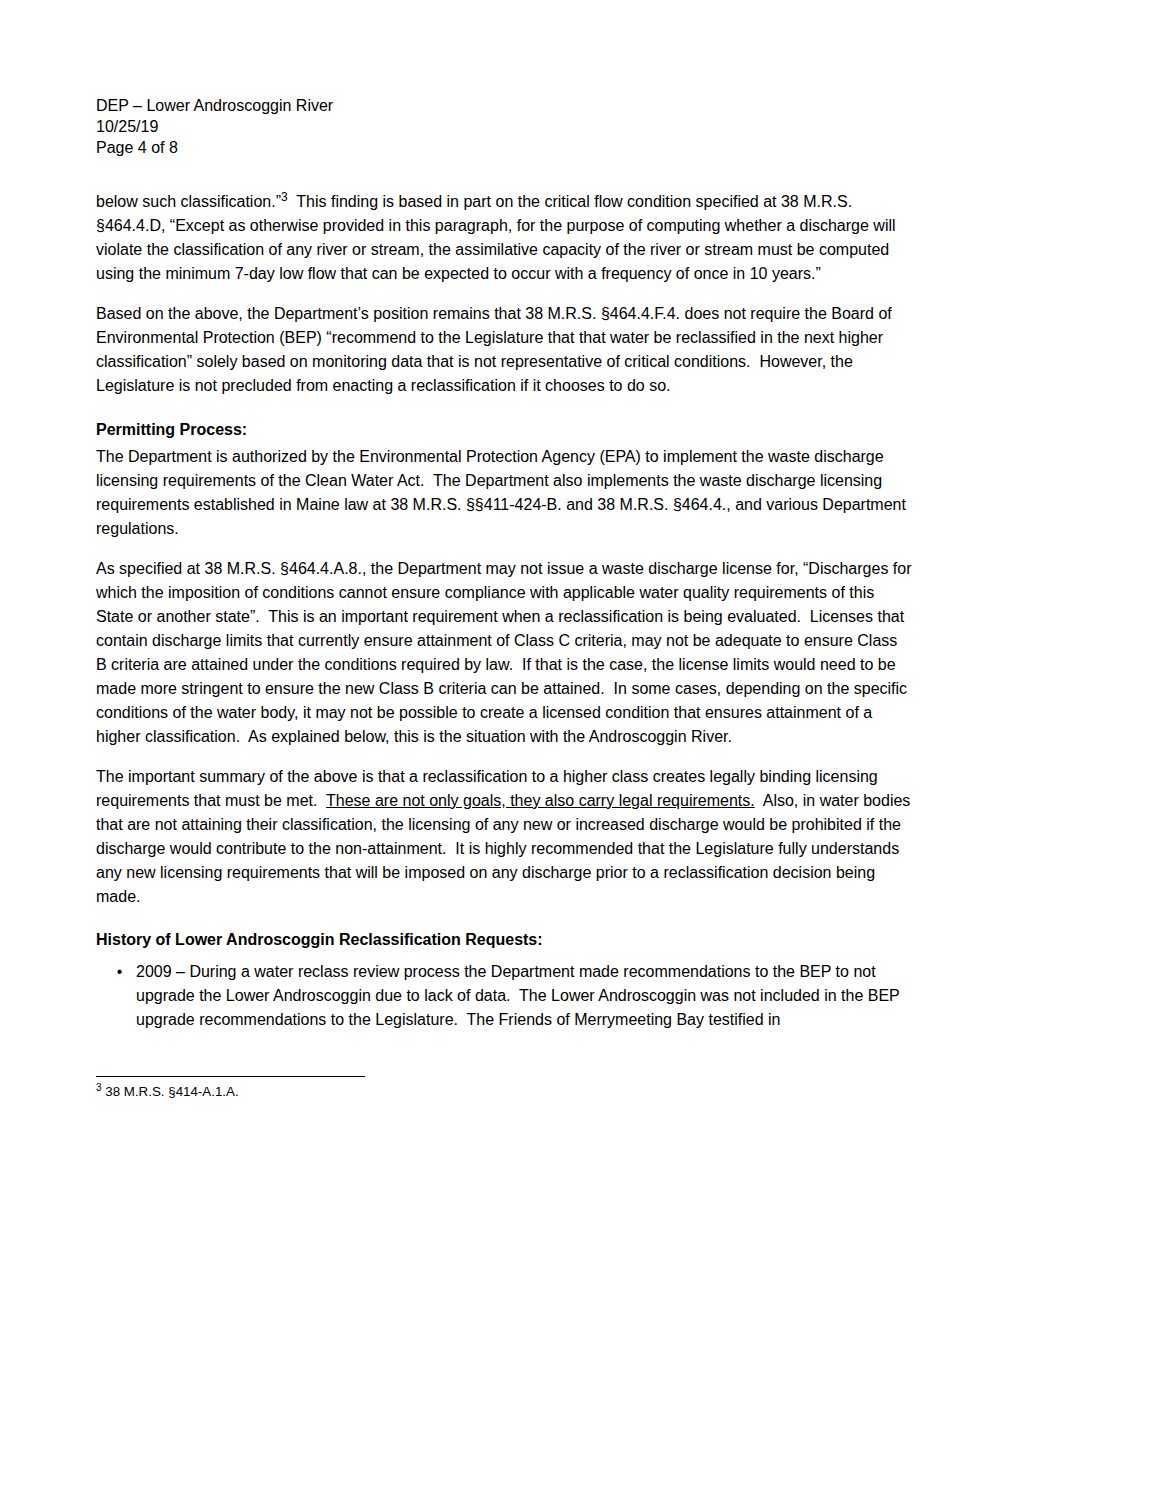DEP – Lower Androscoggin River
10/25/19
Page 4 of 8
below such classification.”3 This finding is based in part on the critical flow condition specified at 38 M.R.S. §464.4.D, “Except as otherwise provided in this paragraph, for the purpose of computing whether a discharge will violate the classification of any river or stream, the assimilative capacity of the river or stream must be computed using the minimum 7-day low flow that can be expected to occur with a frequency of once in 10 years.”
Based on the above, the Department’s position remains that 38 M.R.S. §464.4.F.4. does not require the Board of Environmental Protection (BEP) “recommend to the Legislature that that water be reclassified in the next higher classification” solely based on monitoring data that is not representative of critical conditions. However, the Legislature is not precluded from enacting a reclassification if it chooses to do so.
Permitting Process:
The Department is authorized by the Environmental Protection Agency (EPA) to implement the waste discharge licensing requirements of the Clean Water Act. The Department also implements the waste discharge licensing requirements established in Maine law at 38 M.R.S. §§411-424-B. and 38 M.R.S. §464.4., and various Department regulations.
As specified at 38 M.R.S. §464.4.A.8., the Department may not issue a waste discharge license for, “Discharges for which the imposition of conditions cannot ensure compliance with applicable water quality requirements of this State or another state”. This is an important requirement when a reclassification is being evaluated. Licenses that contain discharge limits that currently ensure attainment of Class C criteria, may not be adequate to ensure Class B criteria are attained under the conditions required by law. If that is the case, the license limits would need to be made more stringent to ensure the new Class B criteria can be attained. In some cases, depending on the specific conditions of the water body, it may not be possible to create a licensed condition that ensures attainment of a higher classification. As explained below, this is the situation with the Androscoggin River.
The important summary of the above is that a reclassification to a higher class creates legally binding licensing requirements that must be met. These are not only goals, they also carry legal requirements. Also, in water bodies that are not attaining their classification, the licensing of any new or increased discharge would be prohibited if the discharge would contribute to the non-attainment. It is highly recommended that the Legislature fully understands any new licensing requirements that will be imposed on any discharge prior to a reclassification decision being made.
History of Lower Androscoggin Reclassification Requests:
2009 – During a water reclass review process the Department made recommendations to the BEP to not upgrade the Lower Androscoggin due to lack of data. The Lower Androscoggin was not included in the BEP upgrade recommendations to the Legislature. The Friends of Merrymeeting Bay testified in
3 38 M.R.S. §414-A.1.A.